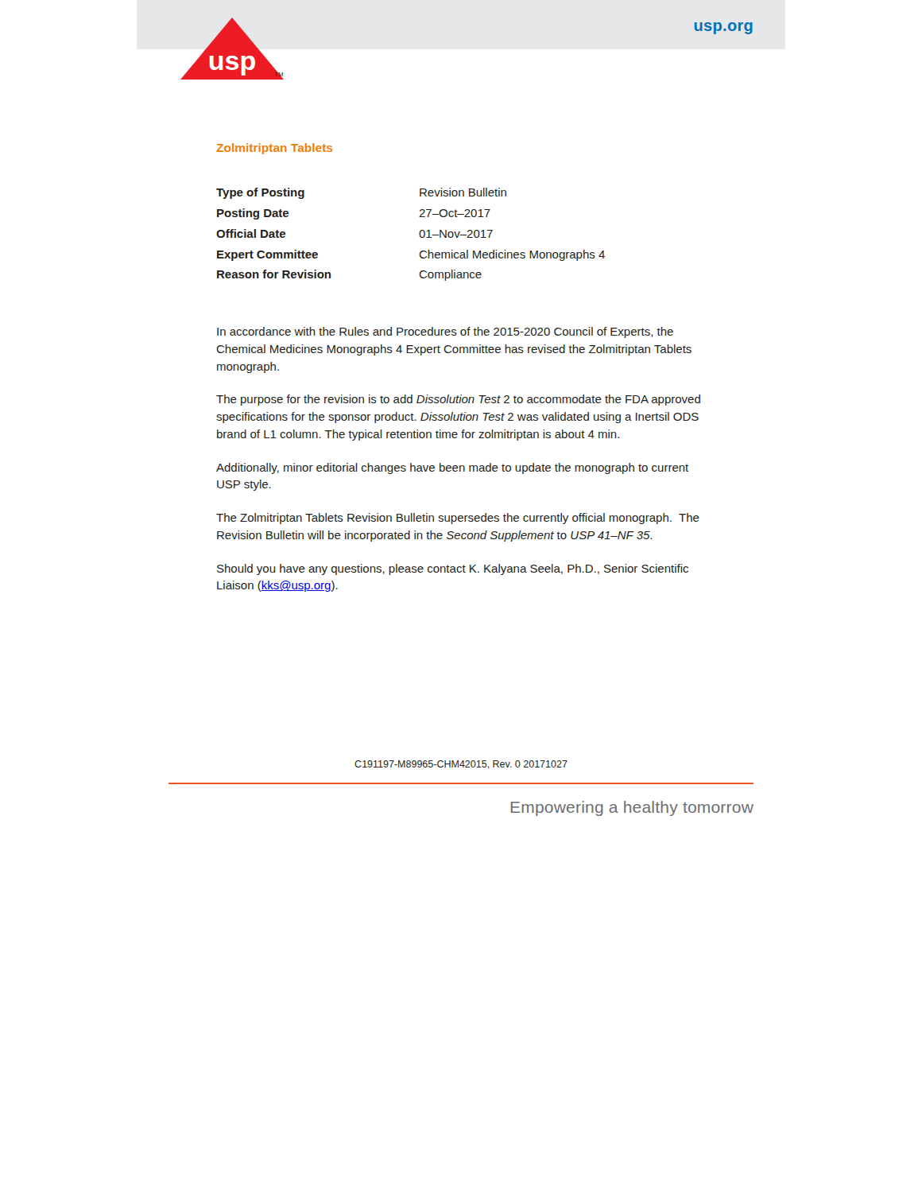usp.org
usp TM
Zolmitriptan Tablets
| Type of Posting | Revision Bulletin |
| Posting Date | 27–Oct–2017 |
| Official Date | 01–Nov–2017 |
| Expert Committee | Chemical Medicines Monographs 4 |
| Reason for Revision | Compliance |
In accordance with the Rules and Procedures of the 2015-2020 Council of Experts, the Chemical Medicines Monographs 4 Expert Committee has revised the Zolmitriptan Tablets monograph.
The purpose for the revision is to add Dissolution Test 2 to accommodate the FDA approved specifications for the sponsor product. Dissolution Test 2 was validated using a Inertsil ODS brand of L1 column. The typical retention time for zolmitriptan is about 4 min.
Additionally, minor editorial changes have been made to update the monograph to current USP style.
The Zolmitriptan Tablets Revision Bulletin supersedes the currently official monograph. The Revision Bulletin will be incorporated in the Second Supplement to USP 41–NF 35.
Should you have any questions, please contact K. Kalyana Seela, Ph.D., Senior Scientific Liaison (kks@usp.org).
C191197-M89965-CHM42015, Rev. 0 20171027
Empowering a healthy tomorrow